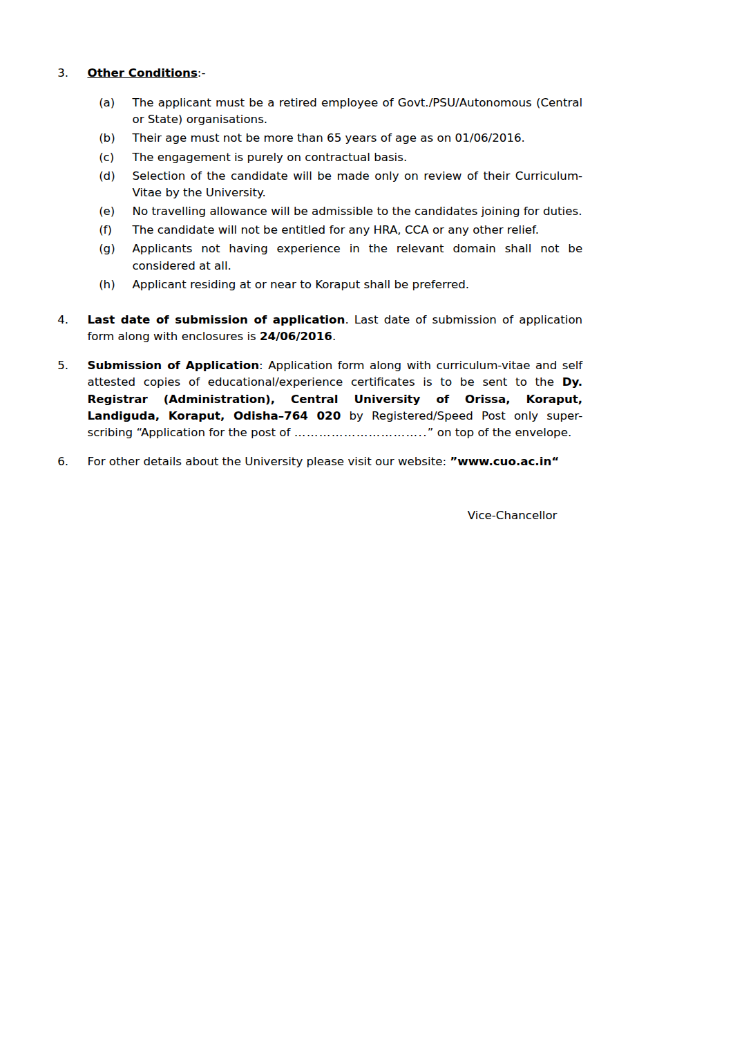3.
Other Conditions:-
(a) The applicant must be a retired employee of Govt./PSU/Autonomous (Central or State) organisations.
(b) Their age must not be more than 65 years of age as on 01/06/2016.
(c) The engagement is purely on contractual basis.
(d) Selection of the candidate will be made only on review of their Curriculum-Vitae by the University.
(e) No travelling allowance will be admissible to the candidates joining for duties.
(f) The candidate will not be entitled for any HRA, CCA or any other relief.
(g) Applicants not having experience in the relevant domain shall not be considered at all.
(h) Applicant residing at or near to Koraput shall be preferred.
4.
Last date of submission of application. Last date of submission of application form along with enclosures is 24/06/2016.
5.
Submission of Application: Application form along with curriculum-vitae and self attested copies of educational/experience certificates is to be sent to the Dy. Registrar (Administration), Central University of Orissa, Koraput, Landiguda, Koraput, Odisha–764 020 by Registered/Speed Post only super-scribing “Application for the post of …………………………..” on top of the envelope.
6.
For other details about the University please visit our website: ”www.cuo.ac.in“
Vice-Chancellor